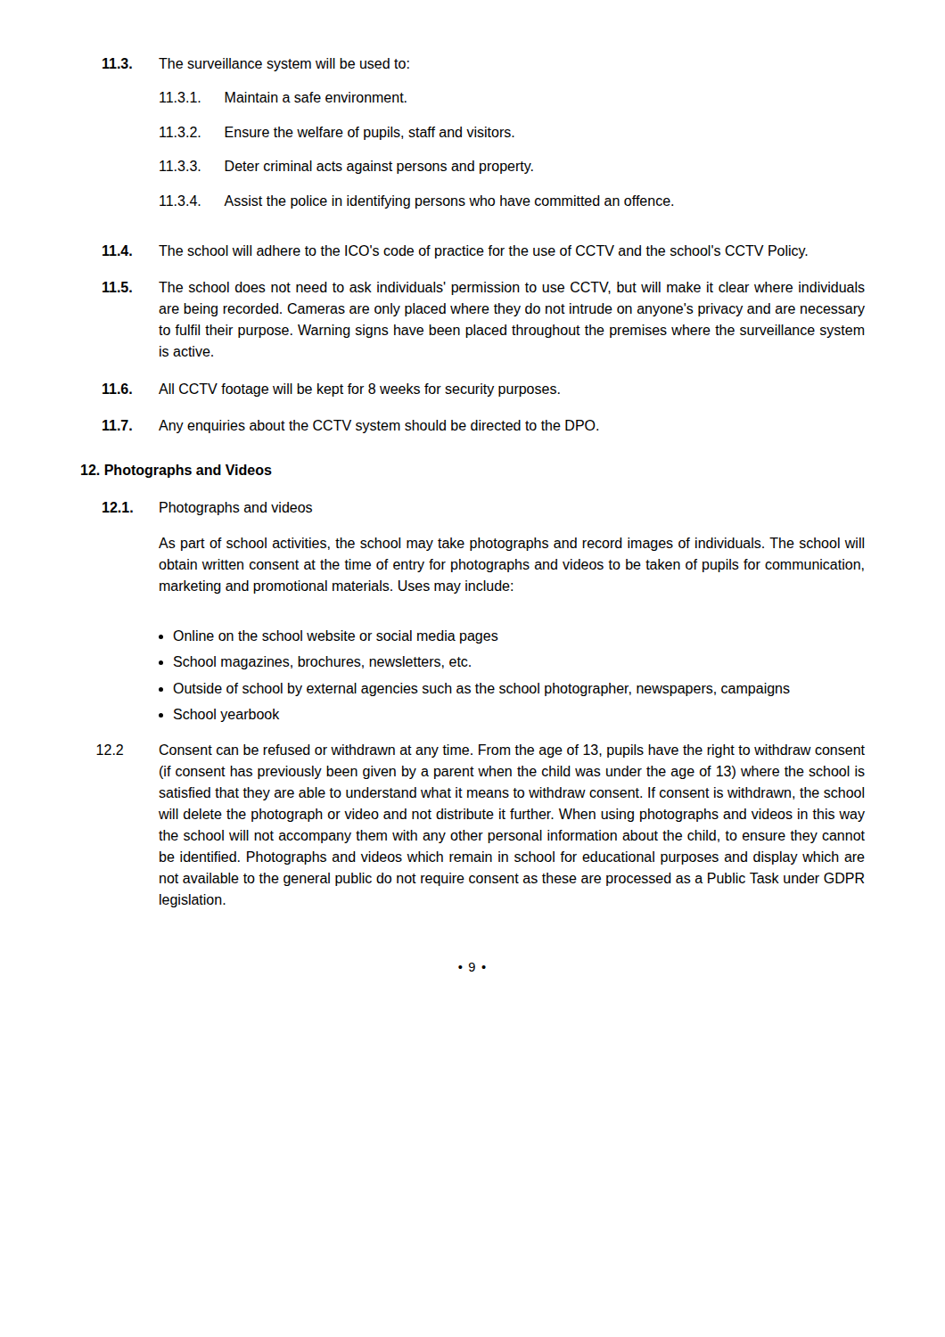11.3. The surveillance system will be used to:
11.3.1. Maintain a safe environment.
11.3.2. Ensure the welfare of pupils, staff and visitors.
11.3.3. Deter criminal acts against persons and property.
11.3.4. Assist the police in identifying persons who have committed an offence.
11.4. The school will adhere to the ICO's code of practice for the use of CCTV and the school's CCTV Policy.
11.5. The school does not need to ask individuals' permission to use CCTV, but will make it clear where individuals are being recorded. Cameras are only placed where they do not intrude on anyone's privacy and are necessary to fulfil their purpose. Warning signs have been placed throughout the premises where the surveillance system is active.
11.6. All CCTV footage will be kept for 8 weeks for security purposes.
11.7. Any enquiries about the CCTV system should be directed to the DPO.
12. Photographs and Videos
12.1.
Photographs and videos
As part of school activities, the school may take photographs and record images of individuals. The school will obtain written consent at the time of entry for photographs and videos to be taken of pupils for communication, marketing and promotional materials. Uses may include:
Online on the school website or social media pages
School magazines, brochures, newsletters, etc.
Outside of school by external agencies such as the school photographer, newspapers, campaigns
School yearbook
12.2 Consent can be refused or withdrawn at any time. From the age of 13, pupils have the right to withdraw consent (if consent has previously been given by a parent when the child was under the age of 13) where the school is satisfied that they are able to understand what it means to withdraw consent. If consent is withdrawn, the school will delete the photograph or video and not distribute it further. When using photographs and videos in this way the school will not accompany them with any other personal information about the child, to ensure they cannot be identified. Photographs and videos which remain in school for educational purposes and display which are not available to the general public do not require consent as these are processed as a Public Task under GDPR legislation.
• 9 •